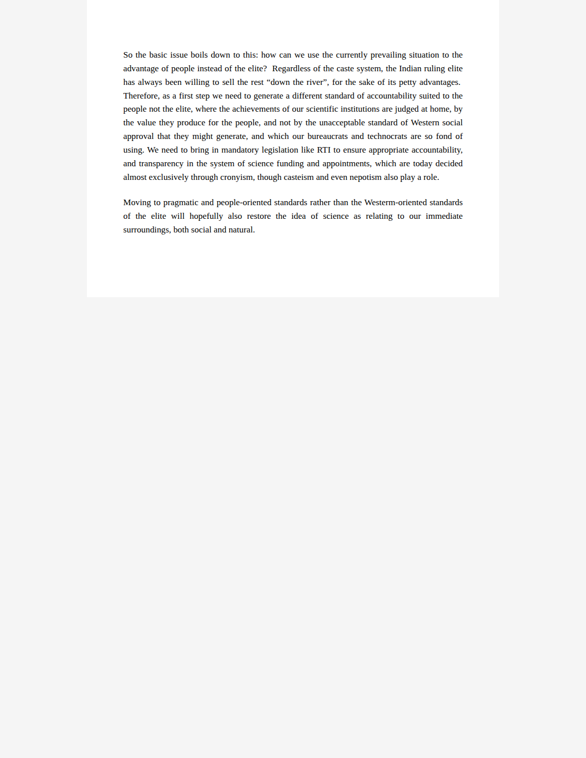So the basic issue boils down to this: how can we use the currently prevailing situation to the advantage of people instead of the elite? Regardless of the caste system, the Indian ruling elite has always been willing to sell the rest “down the river”, for the sake of its petty advantages. Therefore, as a first step we need to generate a different standard of accountability suited to the people not the elite, where the achievements of our scientific institutions are judged at home, by the value they produce for the people, and not by the unacceptable standard of Western social approval that they might generate, and which our bureaucrats and technocrats are so fond of using. We need to bring in mandatory legislation like RTI to ensure appropriate accountability, and transparency in the system of science funding and appointments, which are today decided almost exclusively through cronyism, though casteism and even nepotism also play a role.
Moving to pragmatic and people-oriented standards rather than the Westerm-oriented standards of the elite will hopefully also restore the idea of science as relating to our immediate surroundings, both social and natural.